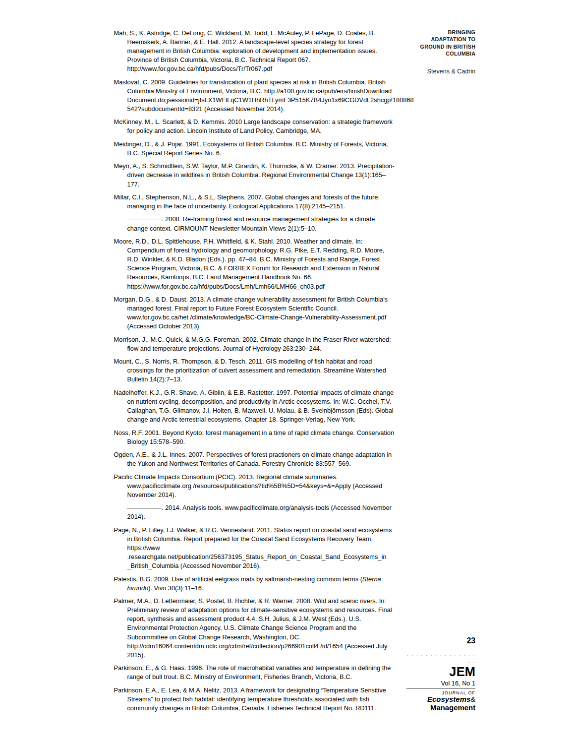Mah, S., K. Astridge, C. DeLong, C. Wickland, M. Todd, L. McAuley, P. LePage, D. Coates, B. Heemskerk, A. Banner, & E. Hall. 2012. A landscape-level species strategy for forest management in British Columbia: exploration of development and implementation issues. Province of British Columbia, Victoria, B.C. Technical Report 067. http://www.for.gov.bc.ca/hfd/pubs/Docs/Tr/Tr067.pdf
Maslovat, C. 2009. Guidelines for translocation of plant species at risk in British Columbia. British Columbia Ministry of Environment, Victoria, B.C. http://a100.gov.bc.ca/pub/eirs/finishDownload Document.do;jsessionid=jfsLX1WFlLqC1W1HhRhTLymF3P515K7B4Jyn1x69CGDVdL2shcgp!180868 542?subdocumentId=8321 (Accessed November 2014).
McKinney, M., L. Scarlett, & D. Kemmis. 2010 Large landscape conservation: a strategic framework for policy and action. Lincoln Institute of Land Policy, Cambridge, MA.
Meidinger, D., & J. Pojar. 1991. Ecosystems of British Columbia. B.C. Ministry of Forests, Victoria, B.C. Special Report Series No. 6.
Meyn, A., S. Schmidtlein, S.W. Taylor, M.P. Girardin, K. Thornicke, & W. Cramer. 2013. Precipitation-driven decrease in wildfires in British Columbia. Regional Environmental Change 13(1):165–177.
Millar, C.I., Stephenson, N.L., & S.L. Stephens. 2007. Global changes and forests of the future: managing in the face of uncertainty. Ecological Applications 17(8):2145–2151.
. 2008. Re-framing forest and resource management strategies for a climate change context. CIRMOUNT Newsletter Mountain Views 2(1):5–10.
Moore, R.D., D.L. Spittlehouse, P.H. Whitfield, & K. Stahl. 2010. Weather and climate. In: Compendium of forest hydrology and geomorphology. R.G. Pike, E.T. Redding, R.D. Moore, R.D. Winkler, & K.D. Bladon (Eds.). pp. 47–84. B.C. Ministry of Forests and Range, Forest Science Program, Victoria, B.C. & FORREX Forum for Research and Extension in Natural Resources, Kamloops, B.C. Land Management Handbook No. 66. https://www.for.gov.bc.ca/hfd/pubs/Docs/Lmh/Lmh66/LMH66_ch03.pdf
Morgan, D.G., & D. Daust. 2013. A climate change vulnerability assessment for British Columbia’s managed forest. Final report to Future Forest Ecosystem Scientific Council. www.for.gov.bc.ca/het /climate/knowledge/BC-Climate-Change-Vulnerability-Assessment.pdf (Accessed October 2013).
Morrison, J., M.C. Quick, & M.G.G. Foreman. 2002. Climate change in the Fraser River watershed: flow and temperature projections. Journal of Hydrology 263:230–244.
Mount, C., S. Norris, R. Thompson, & D. Tesch. 2011. GIS modelling of fish habitat and road crossings for the prioritization of culvert assessment and remediation. Streamline Watershed Bulletin 14(2):7–13.
Nadelhoffer, K.J., G.R. Shave, A. Giblin, & E.B. Rastetter. 1997. Potential impacts of climate change on nutrient cycling, decomposition, and productivity in Arctic ecosystems. In: W.C. Occhel, T.V. Callaghan, T.G. Gilmanov, J.I. Holten, B. Maxwell, U. Molau, & B. Sveinbjörnsson (Eds). Global change and Arctic terrestrial ecosystems. Chapter 18. Springer-Verlag, New York.
Noss, R.F. 2001. Beyond Kyoto: forest management in a time of rapid climate change. Conservation Biology 15:578–590.
Ogden, A.E., & J.L. Innes. 2007. Perspectives of forest practioners on climate change adaptation in the Yukon and Northwest Territories of Canada. Forestry Chronicle 83:557–569.
Pacific Climate Impacts Consortium (PCIC). 2013. Regional climate summaries. www.pacificclimate.org /resources/publications?tid%5B%5D=54&keys=&=Apply (Accessed November 2014).
. 2014. Analysis tools. www.pacificclimate.org/analysis-tools (Accessed November 2014).
Page, N., P. Lilley, I.J. Walker, & R.G. Vennesland. 2011. Status report on coastal sand ecosystems in British Columbia. Report prepared for the Coastal Sand Ecosystems Recovery Team. https://www .researchgate.net/publication/256373195_Status_Report_on_Coastal_Sand_Ecosystems_in _British_Columbia (Accessed November 2016).
Palestis, B.G. 2009. Use of artificial eelgrass mats by saltmarsh-nesting common terms (Sterna hirundo). Vivo 30(3):11–16.
Palmer, M.A., D. Lettenmaier, S. Postel, B. Richter, & R. Warner. 2008. Wild and scenic rivers. In: Preliminary review of adaptation options for climate-sensitive ecosystems and resources. Final report, synthesis and assessment product 4.4. S.H. Julius, & J.M. West (Eds.). U.S. Environmental Protection Agency, U.S. Climate Change Science Program and the Subcommittee on Global Change Research, Washington, DC. http://cdm16064.contentdm.oclc.org/cdm/ref/collection/p266901coll4 /id/1654 (Accessed July 2015).
Parkinson, E., & G. Haas. 1996. The role of macrohabitat variables and temperature in defining the range of bull trout. B.C. Ministry of Environment, Fisheries Branch, Victoria, B.C.
Parkinson, E.A., E. Lea, & M.A. Nelitz. 2013. A framework for designating “Temperature Sensitive Streams” to protect fish habitat: identifying temperature thresholds associated with fish community changes in British Columbia, Canada. Fisheries Technical Report No. RD111.
Bringing
Adaptation to
Ground in British
Columbia
Stevens & Cadrin
23
. . . . . . . . . . . . . . . . .
JEM
Vol 16, No 1
Journal of
Ecosystems&
Management